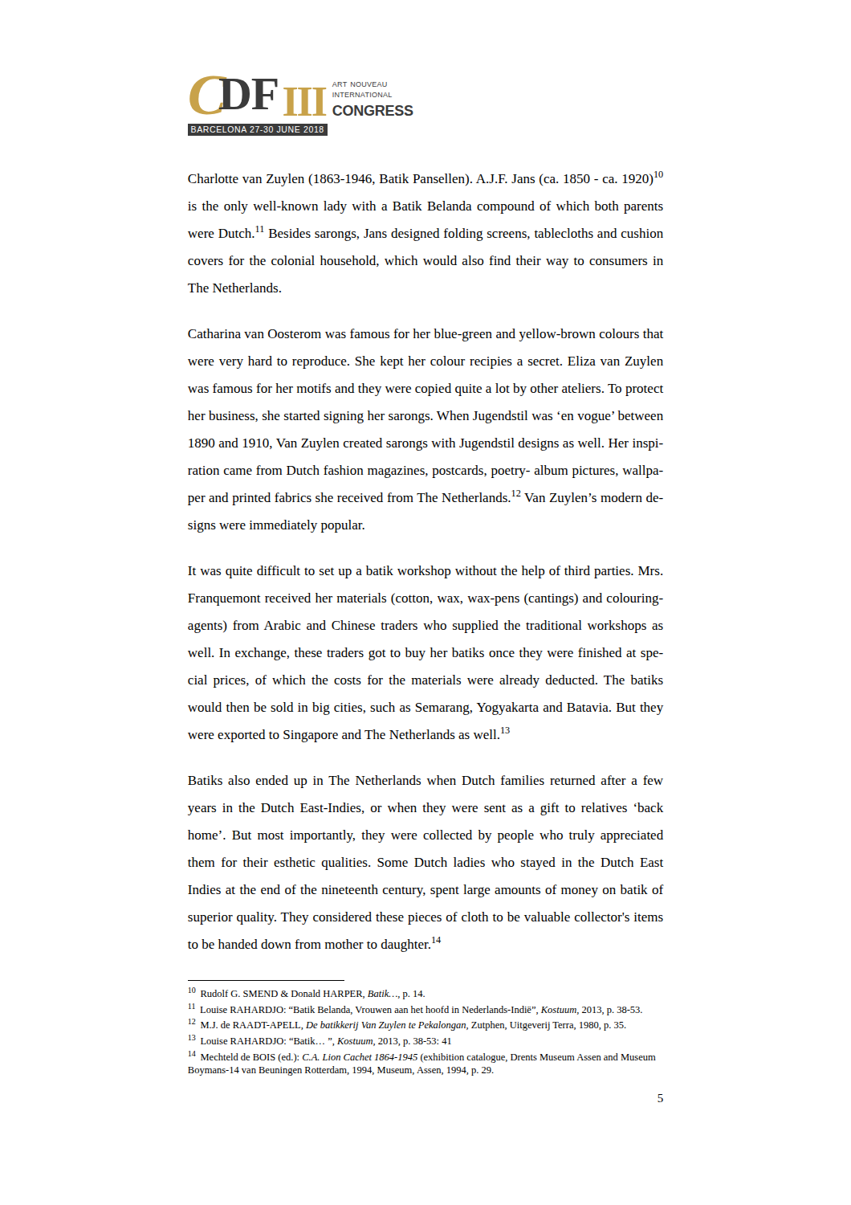CDF III
art nouveau
international
Congress
Barcelona 27-30 June 2018
Charlotte van Zuylen (1863-1946, Batik Pansellen). A.J.F. Jans (ca. 1850 - ca. 1920)10 is the only well-known lady with a Batik Belanda compound of which both parents were Dutch.11 Besides sarongs, Jans designed folding screens, tablecloths and cushion covers for the colonial household, which would also find their way to consumers in The Netherlands.
Catharina van Oosterom was famous for her blue-green and yellow-brown colours that were very hard to reproduce. She kept her colour recipies a secret. Eliza van Zuylen was famous for her motifs and they were copied quite a lot by other ateliers. To protect her business, she started signing her sarongs. When Jugendstil was ‘en vogue’ between 1890 and 1910, Van Zuylen created sarongs with Jugendstil designs as well. Her inspiration came from Dutch fashion magazines, postcards, poetry- album pictures, wallpaper and printed fabrics she received from The Netherlands.12 Van Zuylen’s modern designs were immediately popular.
It was quite difficult to set up a batik workshop without the help of third parties. Mrs. Franquemont received her materials (cotton, wax, wax-pens (cantings) and colouring-agents) from Arabic and Chinese traders who supplied the traditional workshops as well. In exchange, these traders got to buy her batiks once they were finished at special prices, of which the costs for the materials were already deducted. The batiks would then be sold in big cities, such as Semarang, Yogyakarta and Batavia. But they were exported to Singapore and The Netherlands as well.13
Batiks also ended up in The Netherlands when Dutch families returned after a few years in the Dutch East-Indies, or when they were sent as a gift to relatives ‘back home’. But most importantly, they were collected by people who truly appreciated them for their esthetic qualities. Some Dutch ladies who stayed in the Dutch East Indies at the end of the nineteenth century, spent large amounts of money on batik of superior quality. They considered these pieces of cloth to be valuable collector's items to be handed down from mother to daughter.14
10 Rudolf G. SMEND & Donald HARPER, Batik…, p. 14.
11 Louise RAHARDJO: “Batik Belanda, Vrouwen aan het hoofd in Nederlands-Indië”, Kostuum, 2013, p. 38-53.
12 M.J. de RAADT-APELL, De batikkerij Van Zuylen te Pekalongan, Zutphen, Uitgeverij Terra, 1980, p. 35.
13 Louise RAHARDJO: “Batik… ”, Kostuum, 2013, p. 38-53: 41
14 Mechteld de BOIS (ed.): C.A. Lion Cachet 1864-1945 (exhibition catalogue, Drents Museum Assen and Museum Boymans-14 van Beuningen Rotterdam, 1994, Museum, Assen, 1994, p. 29.
5